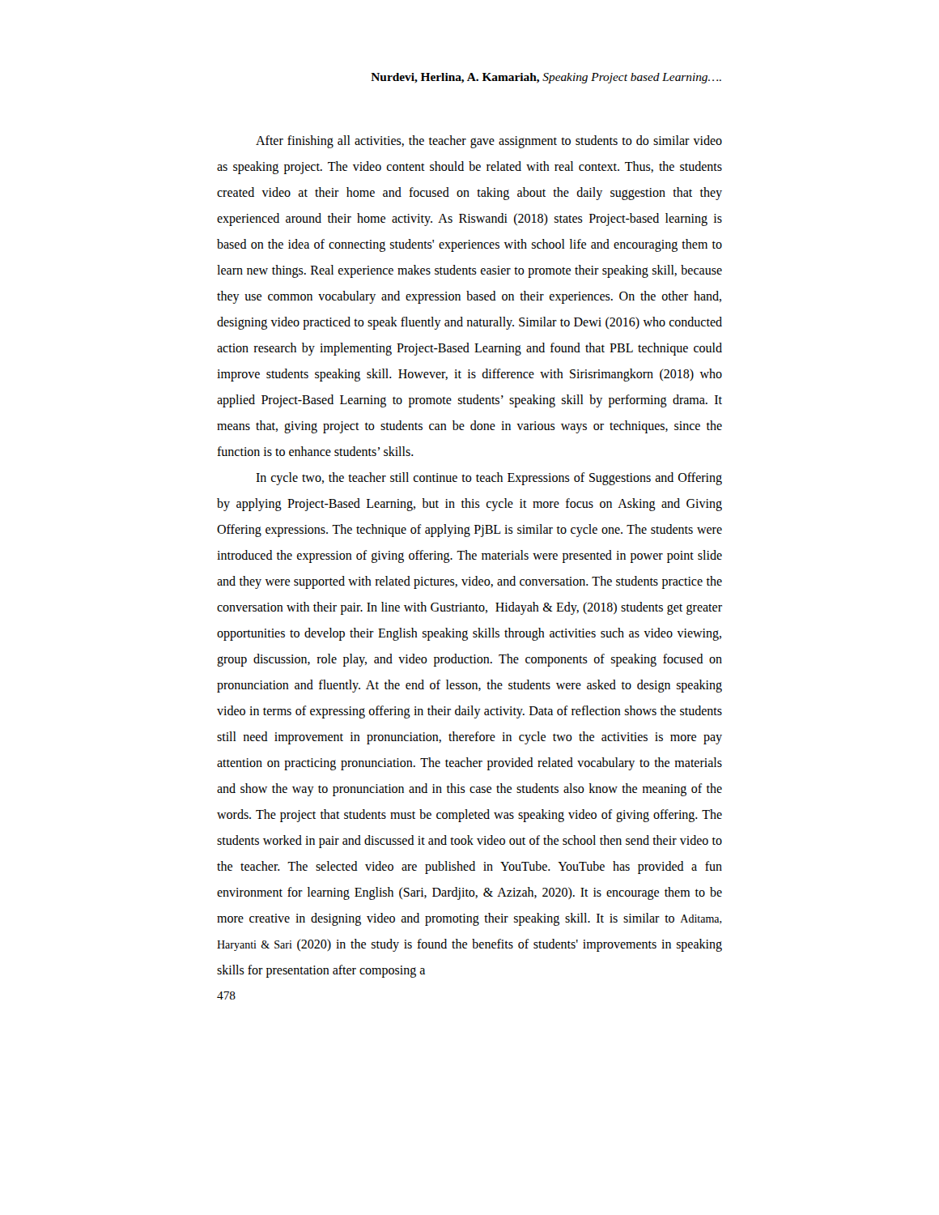Nurdevi, Herlina, A. Kamariah, Speaking Project based Learning….
After finishing all activities, the teacher gave assignment to students to do similar video as speaking project. The video content should be related with real context. Thus, the students created video at their home and focused on taking about the daily suggestion that they experienced around their home activity. As Riswandi (2018) states Project-based learning is based on the idea of connecting students' experiences with school life and encouraging them to learn new things. Real experience makes students easier to promote their speaking skill, because they use common vocabulary and expression based on their experiences. On the other hand, designing video practiced to speak fluently and naturally. Similar to Dewi (2016) who conducted action research by implementing Project-Based Learning and found that PBL technique could improve students speaking skill. However, it is difference with Sirisrimangkorn (2018) who applied Project-Based Learning to promote students’ speaking skill by performing drama. It means that, giving project to students can be done in various ways or techniques, since the function is to enhance students’ skills.
In cycle two, the teacher still continue to teach Expressions of Suggestions and Offering by applying Project-Based Learning, but in this cycle it more focus on Asking and Giving Offering expressions. The technique of applying PjBL is similar to cycle one. The students were introduced the expression of giving offering. The materials were presented in power point slide and they were supported with related pictures, video, and conversation. The students practice the conversation with their pair. In line with Gustrianto, Hidayah & Edy, (2018) students get greater opportunities to develop their English speaking skills through activities such as video viewing, group discussion, role play, and video production. The components of speaking focused on pronunciation and fluently. At the end of lesson, the students were asked to design speaking video in terms of expressing offering in their daily activity. Data of reflection shows the students still need improvement in pronunciation, therefore in cycle two the activities is more pay attention on practicing pronunciation. The teacher provided related vocabulary to the materials and show the way to pronunciation and in this case the students also know the meaning of the words. The project that students must be completed was speaking video of giving offering. The students worked in pair and discussed it and took video out of the school then send their video to the teacher. The selected video are published in YouTube. YouTube has provided a fun environment for learning English (Sari, Dardjito, & Azizah, 2020). It is encourage them to be more creative in designing video and promoting their speaking skill. It is similar to Aditama, Haryanti & Sari (2020) in the study is found the benefits of students' improvements in speaking skills for presentation after composing a
478